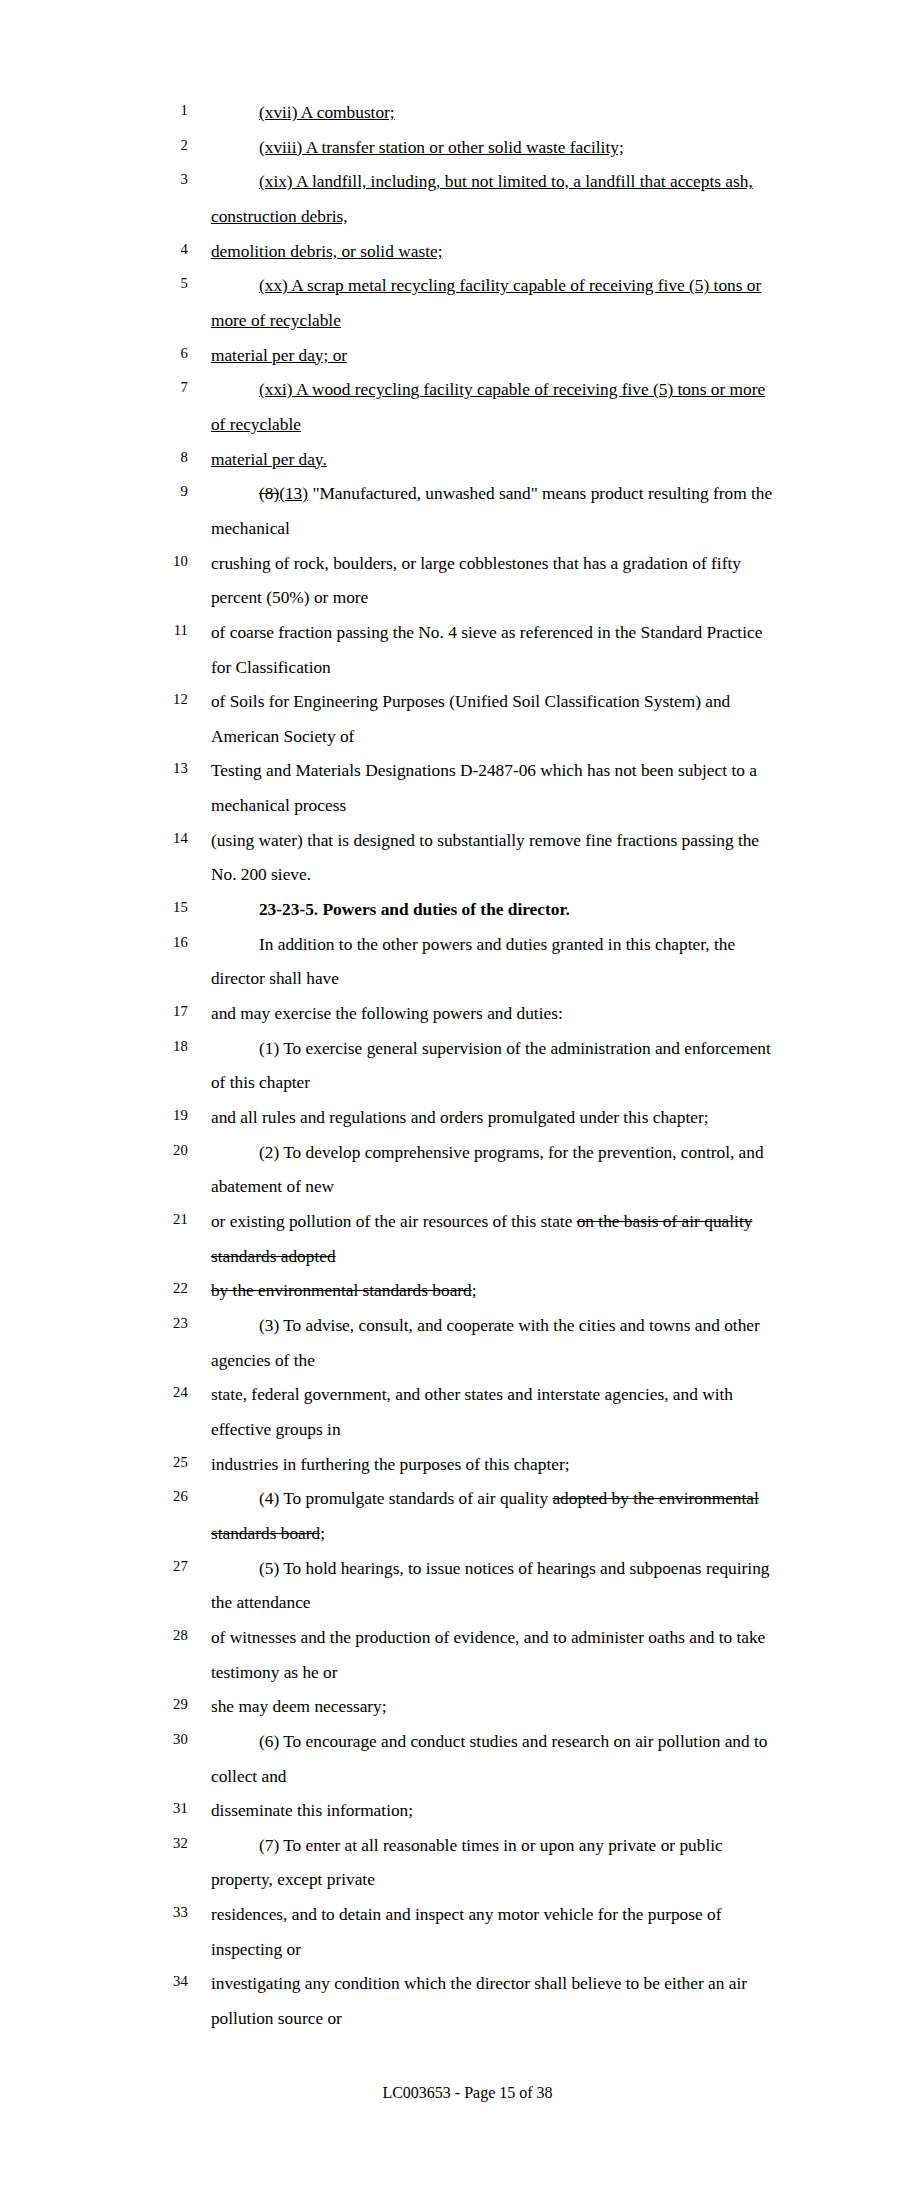(xvii) A combustor;
(xviii) A transfer station or other solid waste facility;
(xix) A landfill, including, but not limited to, a landfill that accepts ash, construction debris,
demolition debris, or solid waste;
(xx) A scrap metal recycling facility capable of receiving five (5) tons or more of recyclable
material per day; or
(xxi) A wood recycling facility capable of receiving five (5) tons or more of recyclable
material per day.
(8)(13) "Manufactured, unwashed sand" means product resulting from the mechanical
crushing of rock, boulders, or large cobblestones that has a gradation of fifty percent (50%) or more
of coarse fraction passing the No. 4 sieve as referenced in the Standard Practice for Classification
of Soils for Engineering Purposes (Unified Soil Classification System) and American Society of
Testing and Materials Designations D-2487-06 which has not been subject to a mechanical process
(using water) that is designed to substantially remove fine fractions passing the No. 200 sieve.
23-23-5. Powers and duties of the director.
In addition to the other powers and duties granted in this chapter, the director shall have
and may exercise the following powers and duties:
(1) To exercise general supervision of the administration and enforcement of this chapter
and all rules and regulations and orders promulgated under this chapter;
(2) To develop comprehensive programs, for the prevention, control, and abatement of new
or existing pollution of the air resources of this state on the basis of air quality standards adopted
by the environmental standards board;
(3) To advise, consult, and cooperate with the cities and towns and other agencies of the
state, federal government, and other states and interstate agencies, and with effective groups in
industries in furthering the purposes of this chapter;
(4) To promulgate standards of air quality adopted by the environmental standards board;
(5) To hold hearings, to issue notices of hearings and subpoenas requiring the attendance
of witnesses and the production of evidence, and to administer oaths and to take testimony as he or
she may deem necessary;
(6) To encourage and conduct studies and research on air pollution and to collect and
disseminate this information;
(7) To enter at all reasonable times in or upon any private or public property, except private
residences, and to detain and inspect any motor vehicle for the purpose of inspecting or
investigating any condition which the director shall believe to be either an air pollution source or
LC003653 - Page 15 of 38